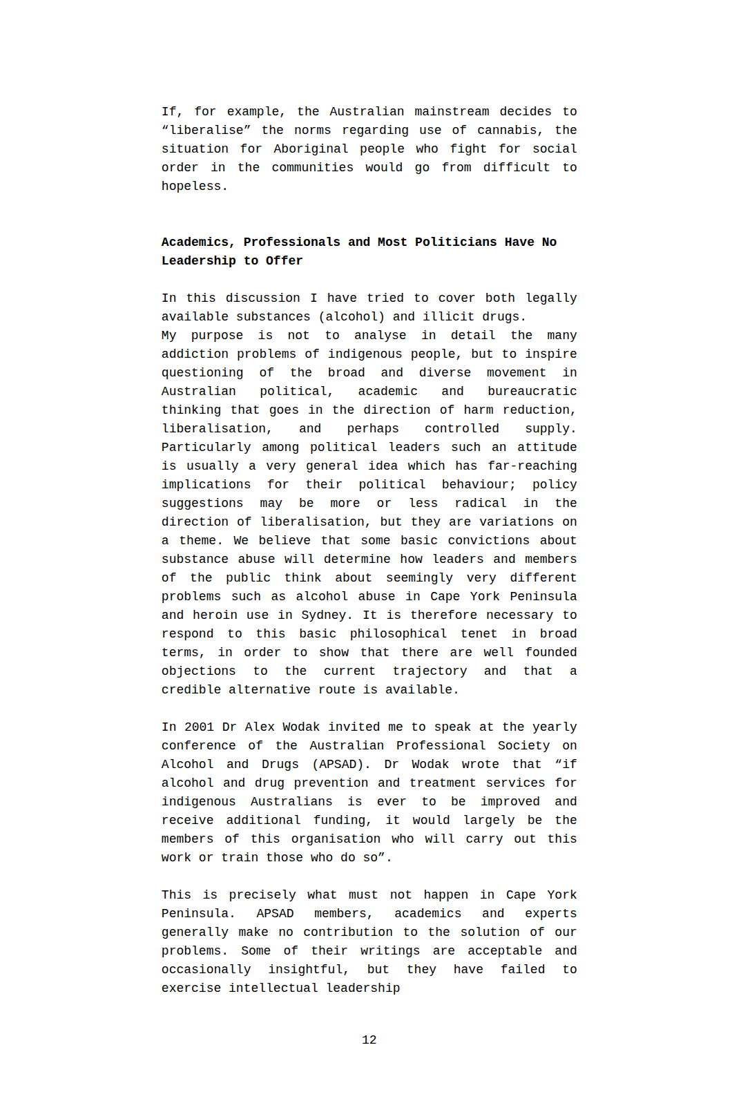If, for example, the Australian mainstream decides to “liberalise” the norms regarding use of cannabis, the situation for Aboriginal people who fight for social order in the communities would go from difficult to hopeless.
Academics, Professionals and Most Politicians Have No
Leadership to Offer
In this discussion I have tried to cover both legally available substances (alcohol) and illicit drugs.
My purpose is not to analyse in detail the many addiction problems of indigenous people, but to inspire questioning of the broad and diverse movement in Australian political, academic and bureaucratic thinking that goes in the direction of harm reduction, liberalisation, and perhaps controlled supply. Particularly among political leaders such an attitude is usually a very general idea which has far-reaching implications for their political behaviour; policy suggestions may be more or less radical in the direction of liberalisation, but they are variations on a theme. We believe that some basic convictions about substance abuse will determine how leaders and members of the public think about seemingly very different problems such as alcohol abuse in Cape York Peninsula and heroin use in Sydney. It is therefore necessary to respond to this basic philosophical tenet in broad terms, in order to show that there are well founded objections to the current trajectory and that a credible alternative route is available.
In 2001 Dr Alex Wodak invited me to speak at the yearly conference of the Australian Professional Society on Alcohol and Drugs (APSAD). Dr Wodak wrote that “if alcohol and drug prevention and treatment services for indigenous Australians is ever to be improved and receive additional funding, it would largely be the members of this organisation who will carry out this work or train those who do so”.
This is precisely what must not happen in Cape York Peninsula. APSAD members, academics and experts generally make no contribution to the solution of our problems. Some of their writings are acceptable and occasionally insightful, but they have failed to exercise intellectual leadership
12